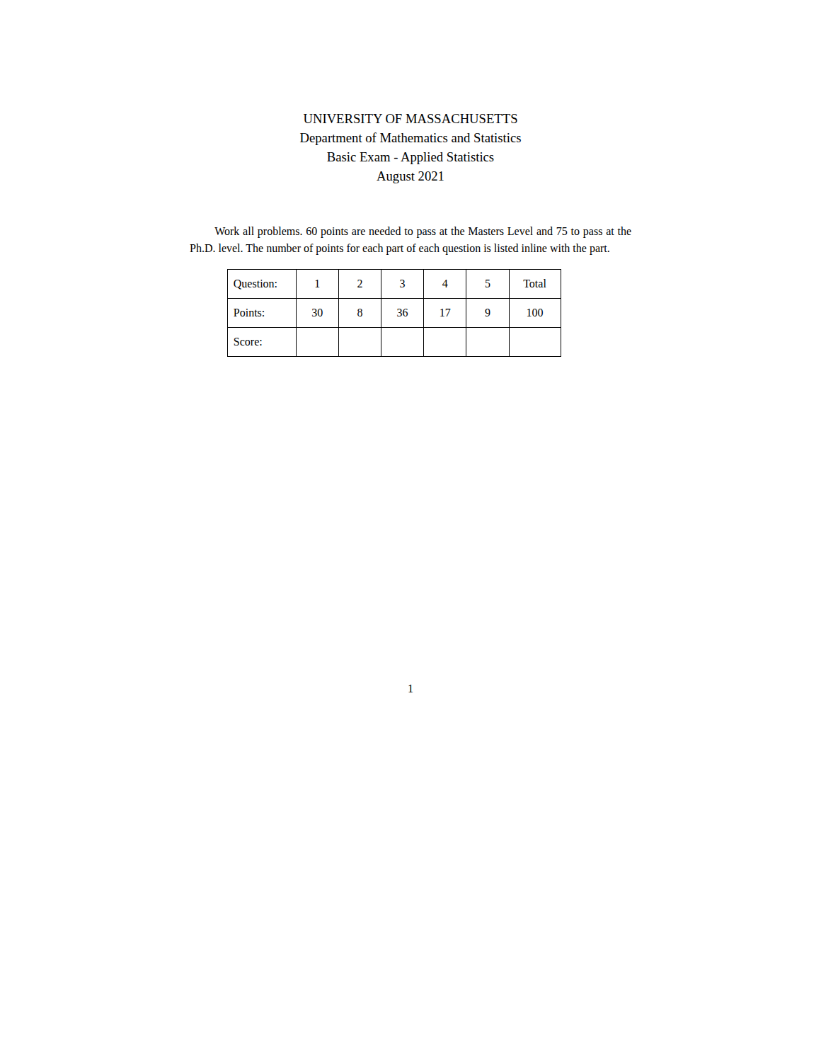UNIVERSITY OF MASSACHUSETTS
Department of Mathematics and Statistics
Basic Exam - Applied Statistics
August 2021
Work all problems. 60 points are needed to pass at the Masters Level and 75 to pass at the Ph.D. level. The number of points for each part of each question is listed inline with the part.
| Question: | 1 | 2 | 3 | 4 | 5 | Total |
| Points: | 30 | 8 | 36 | 17 | 9 | 100 |
| Score: | | | | | | |
1